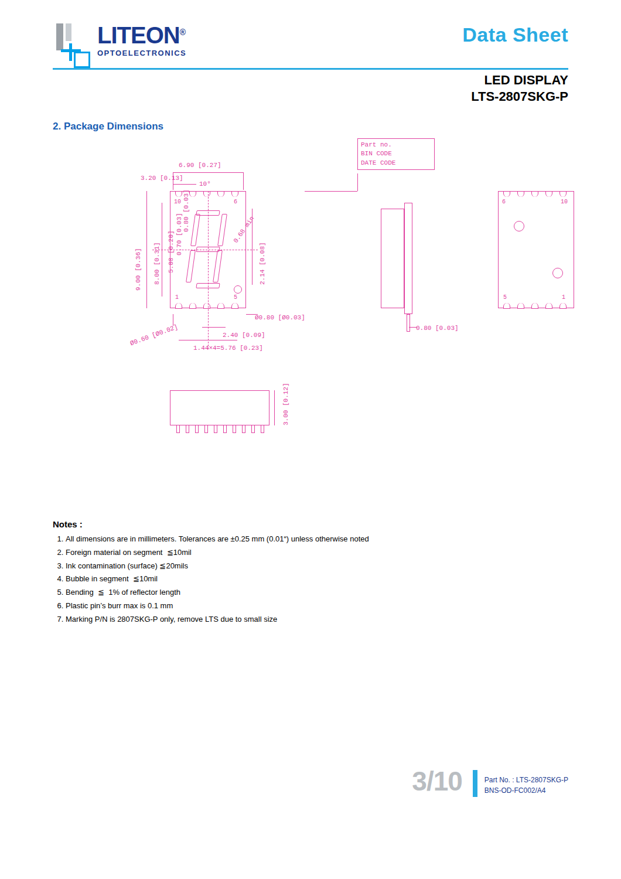LITEON®
OPTOELECTRONICS
Data Sheet
LED DISPLAY
LTS-2807SKG-P
2. Package Dimensions
Part no.
BIN CODE
DATE CODE
6.90 [0.27]
3.20 [0.13]
10°
9.00 [0.36]
8.00 [0.31]
5.08 [0.20]
0.70 [0.03]
0.80 [0.03]
2.14 [0.08]
0.68 min
Ø0.80 [Ø0.03]
Ø0.60 [Ø0.02]
2.40 [0.09]
1.44×4=5.76 [0.23]
10
6
1
5
0.80 [0.03]
6
10
5
1
3.00 [0.12]
Notes :
All dimensions are in millimeters. Tolerances are ±0.25 mm (0.01“) unless otherwise noted
Foreign material on segment ≦10mil
Ink contamination (surface) ≦20mils
Bubble in segment ≦10mil
Bending ≦ 1% of reflector length
Plastic pin’s burr max is 0.1 mm
Marking P/N is 2807SKG-P only, remove LTS due to small size
3/10
Part No. : LTS-2807SKG-P
BNS-OD-FC002/A4